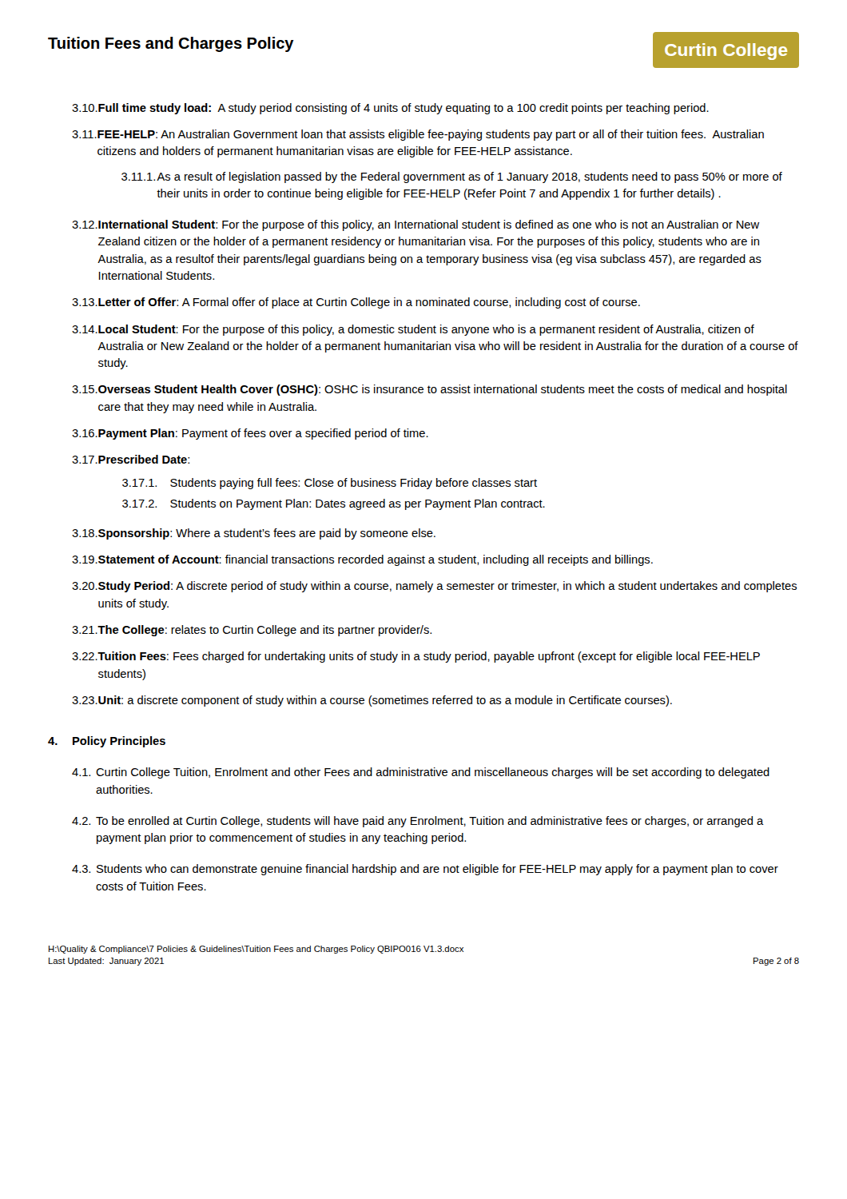Tuition Fees and Charges Policy
Curtin College
3.10. Full time study load: A study period consisting of 4 units of study equating to a 100 credit points per teaching period.
3.11. FEE-HELP: An Australian Government loan that assists eligible fee-paying students pay part or all of their tuition fees. Australian citizens and holders of permanent humanitarian visas are eligible for FEE-HELP assistance.
3.11.1. As a result of legislation passed by the Federal government as of 1 January 2018, students need to pass 50% or more of their units in order to continue being eligible for FEE-HELP (Refer Point 7 and Appendix 1 for further details) .
3.12. International Student: For the purpose of this policy, an International student is defined as one who is not an Australian or New Zealand citizen or the holder of a permanent residency or humanitarian visa. For the purposes of this policy, students who are in Australia, as a resultof their parents/legal guardians being on a temporary business visa (eg visa subclass 457), are regarded as International Students.
3.13. Letter of Offer: A Formal offer of place at Curtin College in a nominated course, including cost of course.
3.14. Local Student: For the purpose of this policy, a domestic student is anyone who is a permanent resident of Australia, citizen of Australia or New Zealand or the holder of a permanent humanitarian visa who will be resident in Australia for the duration of a course of study.
3.15. Overseas Student Health Cover (OSHC): OSHC is insurance to assist international students meet the costs of medical and hospital care that they may need while in Australia.
3.16. Payment Plan: Payment of fees over a specified period of time.
3.17. Prescribed Date:
3.17.1. Students paying full fees: Close of business Friday before classes start
3.17.2. Students on Payment Plan: Dates agreed as per Payment Plan contract.
3.18. Sponsorship: Where a student’s fees are paid by someone else.
3.19. Statement of Account: financial transactions recorded against a student, including all receipts and billings.
3.20. Study Period: A discrete period of study within a course, namely a semester or trimester, in which a student undertakes and completes units of study.
3.21. The College: relates to Curtin College and its partner provider/s.
3.22. Tuition Fees: Fees charged for undertaking units of study in a study period, payable upfront (except for eligible local FEE-HELP students)
3.23. Unit: a discrete component of study within a course (sometimes referred to as a module in Certificate courses).
4. Policy Principles
4.1. Curtin College Tuition, Enrolment and other Fees and administrative and miscellaneous charges will be set according to delegated authorities.
4.2. To be enrolled at Curtin College, students will have paid any Enrolment, Tuition and administrative fees or charges, or arranged a payment plan prior to commencement of studies in any teaching period.
4.3. Students who can demonstrate genuine financial hardship and are not eligible for FEE-HELP may apply for a payment plan to cover costs of Tuition Fees.
H:\Quality & Compliance\7 Policies & Guidelines\Tuition Fees and Charges Policy QBIPO016 V1.3.docx
Last Updated: January 2021 Page 2 of 8